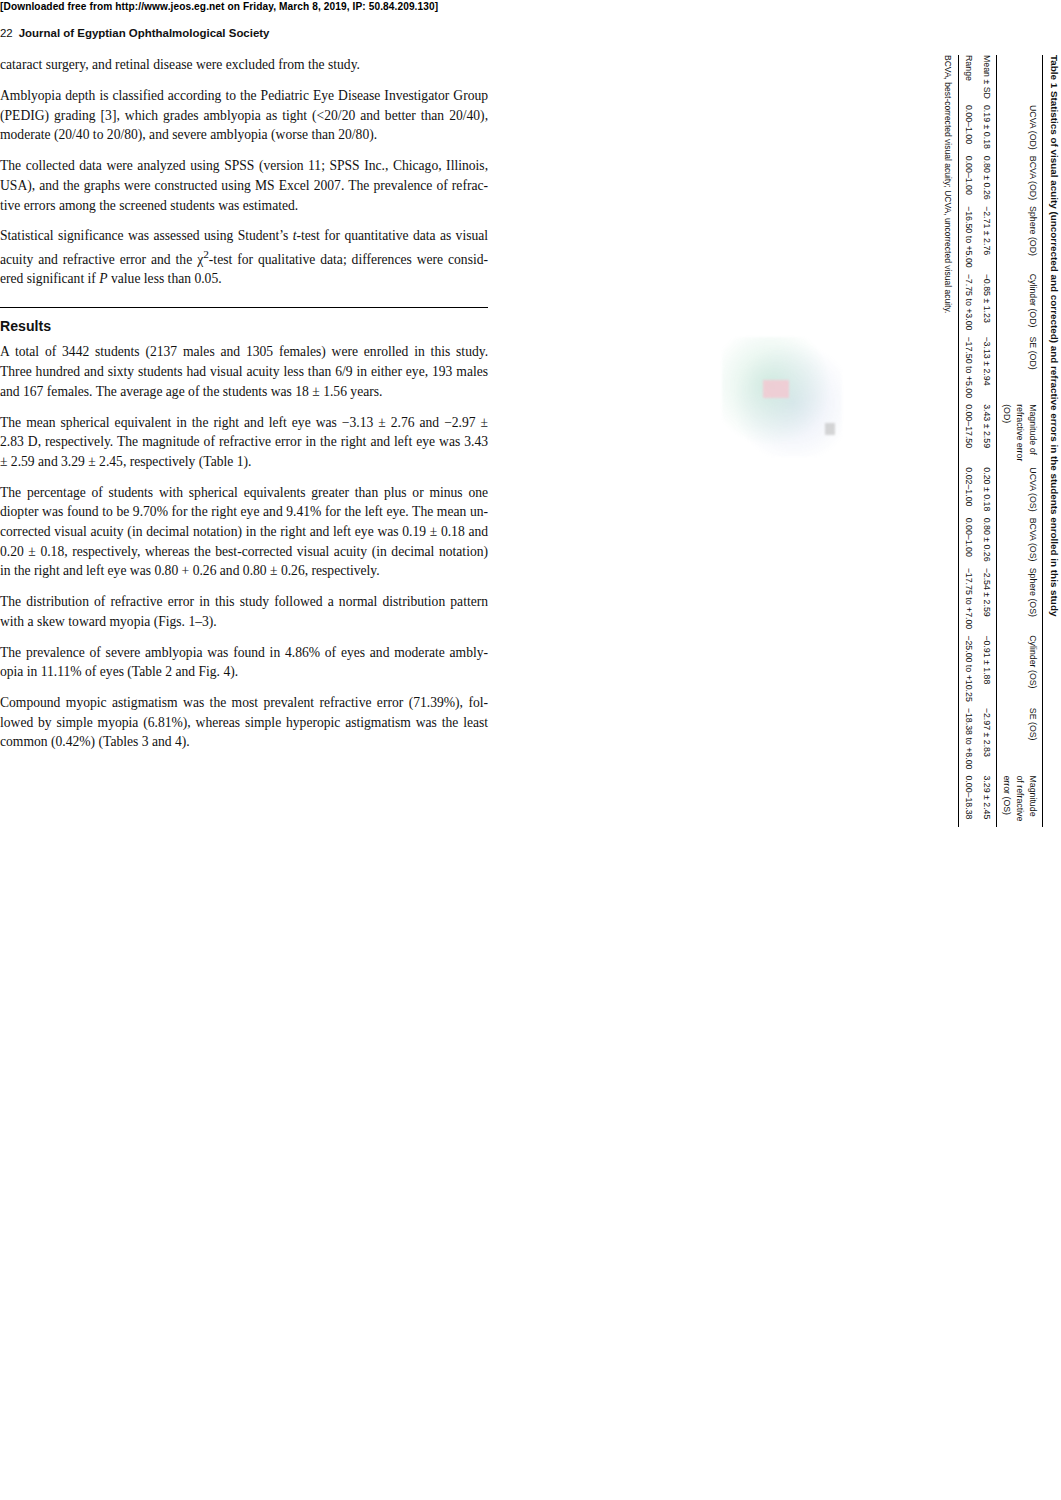[Downloaded free from http://www.jeos.eg.net on Friday, March 8, 2019, IP: 50.84.209.130]
22 Journal of Egyptian Ophthalmological Society
cataract surgery, and retinal disease were excluded from the study.
Amblyopia depth is classified according to the Pediatric Eye Disease Investigator Group (PEDIG) grading [3], which grades amblyopia as tight (<20/20 and better than 20/40), moderate (20/40 to 20/80), and severe amblyopia (worse than 20/80).
The collected data were analyzed using SPSS (version 11; SPSS Inc., Chicago, Illinois, USA), and the graphs were constructed using MS Excel 2007. The prevalence of refractive errors among the screened students was estimated.
Statistical significance was assessed using Student’s t-test for quantitative data as visual acuity and refractive error and the χ2-test for qualitative data; differences were considered significant if P value less than 0.05.
Results
A total of 3442 students (2137 males and 1305 females) were enrolled in this study. Three hundred and sixty students had visual acuity less than 6/9 in either eye, 193 males and 167 females. The average age of the students was 18 ± 1.56 years.
The mean spherical equivalent in the right and left eye was −3.13 ± 2.76 and −2.97 ± 2.83 D, respectively. The magnitude of refractive error in the right and left eye was 3.43 ± 2.59 and 3.29 ± 2.45, respectively (Table 1).
The percentage of students with spherical equivalents greater than plus or minus one diopter was found to be 9.70% for the right eye and 9.41% for the left eye. The mean uncorrected visual acuity (in decimal notation) in the right and left eye was 0.19 ± 0.18 and 0.20 ± 0.18, respectively, whereas the best-corrected visual acuity (in decimal notation) in the right and left eye was 0.80 + 0.26 and 0.80 ± 0.26, respectively.
The distribution of refractive error in this study followed a normal distribution pattern with a skew toward myopia (Figs. 1–3).
The prevalence of severe amblyopia was found in 4.86% of eyes and moderate amblyopia in 11.11% of eyes (Table 2 and Fig. 4).
Compound myopic astigmatism was the most prevalent refractive error (71.39%), followed by simple myopia (6.81%), whereas simple hyperopic astigmatism was the least common (0.42%) (Tables 3 and 4).
Table 1 Statistics of visual acuity (uncorrected and corrected) and refractive errors in the students enrolled in this study
| | UCVA (OD) | BCVA (OD) | Sphere (OD) | Cylinder (OD) | SE (OD) | Magnitude of refractive error (OD) | UCVA (OS) | BCVA (OS) | Sphere (OS) | Cylinder (OS) | SE (OS) | Magnitude of refractive error (OS) |
| --- | --- | --- | --- | --- | --- | --- | --- | --- | --- | --- | --- | --- |
| Mean ± SD | 0.19 ± 0.18 | 0.80 ± 0.26 | −2.71 ± 2.76 | −0.85 ± 1.23 | −3.13 ± 2.94 | 3.43 ± 2.59 | 0.20 ± 0.18 | 0.80 ± 0.26 | −2.54 ± 2.59 | −0.91 ± 1.88 | −2.97 ± 2.83 | 3.29 ± 2.45 |
| Range | 0.00–1.00 | 0.00–1.00 | −16.50 to +5.00 | −7.75 to +3.00 | −17.50 to +5.00 | 0.00–17.50 | 0.02–1.00 | 0.00–1.00 | −17.75 to +7.00 | −25.00 to +10.25 | −18.38 to +8.00 | 0.00–18.38 |
BCVA, best-corrected visual acuity; UCVA, uncorrected visual acuity.